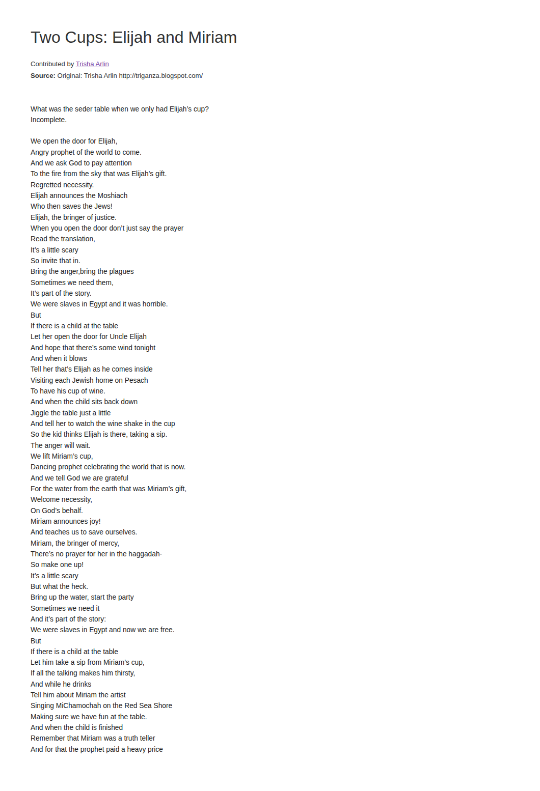Two Cups: Elijah and Miriam
Contributed by Trisha Arlin
Source: Original: Trisha Arlin http://triganza.blogspot.com/
What was the seder table when we only had Elijah’s cup?
Incomplete.
We open the door for Elijah,
Angry prophet of the world to come.
And we ask God to pay attention
To the fire from the sky that was Elijah’s gift.
Regretted necessity.
Elijah announces the Moshiach
Who then saves the Jews!
Elijah, the bringer of justice.
When you open the door don’t just say the prayer
Read the translation,
It’s a little scary
So invite that in.
Bring the anger,bring the plagues
Sometimes we need them,
It’s part of the story.
We were slaves in Egypt and it was horrible.
But
If there is a child at the table
Let her open the door for Uncle Elijah
And hope that there’s some wind tonight
And when it blows
Tell her that’s Elijah as he comes inside
Visiting each Jewish home on Pesach
To have his cup of wine.
And when the child sits back down
Jiggle the table just a little
And tell her to watch the wine shake in the cup
So the kid thinks Elijah is there, taking a sip.
The anger will wait.
We lift Miriam’s cup,
Dancing prophet celebrating the world that is now.
And we tell God we are grateful
For the water from the earth that was Miriam’s gift,
Welcome necessity,
On God’s behalf.
Miriam announces joy!
And teaches us to save ourselves.
Miriam, the bringer of mercy,
There’s no prayer for her in the haggadah-
So make one up!
It’s a little scary
But what the heck.
Bring up the water, start the party
Sometimes we need it
And it’s part of the story:
We were slaves in Egypt and now we are free.
But
If there is a child at the table
Let him take a sip from Miriam’s cup,
If all the talking makes him thirsty,
And while he drinks
Tell him about Miriam the artist
Singing MiChamochah on the Red Sea Shore
Making sure we have fun at the table.
And when the child is finished
Remember that Miriam was a truth teller
And for that the prophet paid a heavy price